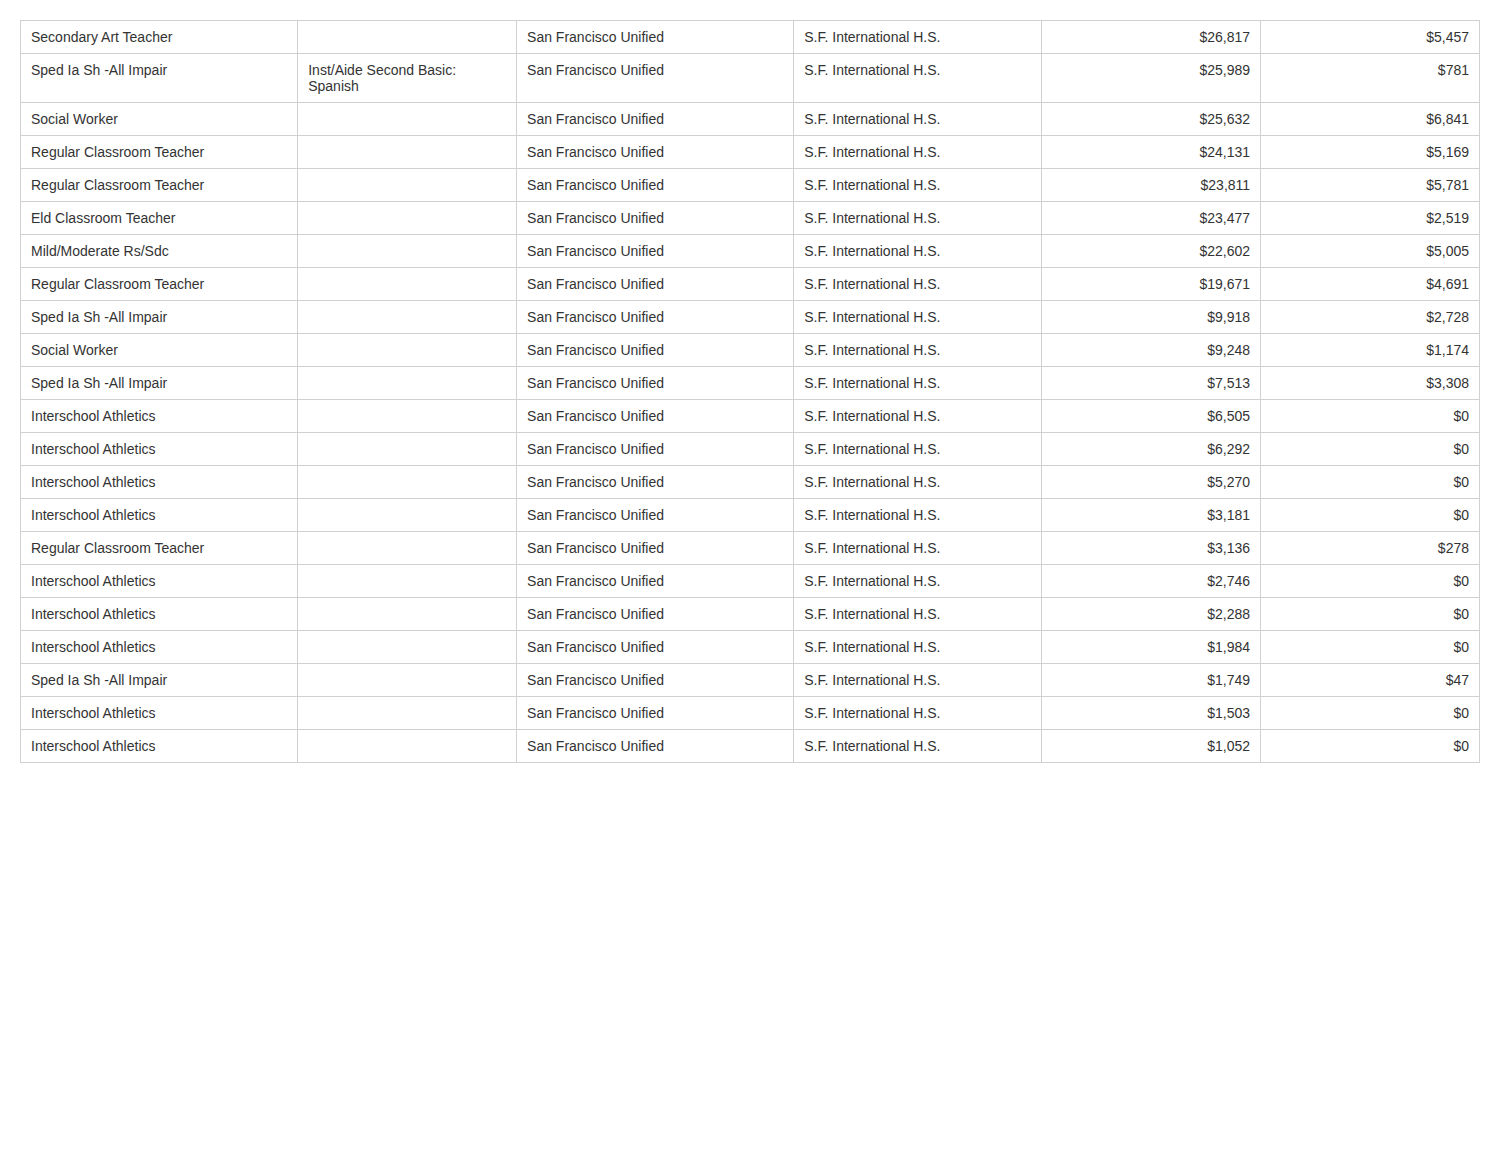| Secondary Art Teacher | | San Francisco Unified | S.F. International H.S. | $26,817 | $5,457 |
| Sped Ia Sh -All Impair | Inst/Aide Second Basic: Spanish | San Francisco Unified | S.F. International H.S. | $25,989 | $781 |
| Social Worker | | San Francisco Unified | S.F. International H.S. | $25,632 | $6,841 |
| Regular Classroom Teacher | | San Francisco Unified | S.F. International H.S. | $24,131 | $5,169 |
| Regular Classroom Teacher | | San Francisco Unified | S.F. International H.S. | $23,811 | $5,781 |
| Eld Classroom Teacher | | San Francisco Unified | S.F. International H.S. | $23,477 | $2,519 |
| Mild/Moderate Rs/Sdc | | San Francisco Unified | S.F. International H.S. | $22,602 | $5,005 |
| Regular Classroom Teacher | | San Francisco Unified | S.F. International H.S. | $19,671 | $4,691 |
| Sped Ia Sh -All Impair | | San Francisco Unified | S.F. International H.S. | $9,918 | $2,728 |
| Social Worker | | San Francisco Unified | S.F. International H.S. | $9,248 | $1,174 |
| Sped Ia Sh -All Impair | | San Francisco Unified | S.F. International H.S. | $7,513 | $3,308 |
| Interschool Athletics | | San Francisco Unified | S.F. International H.S. | $6,505 | $0 |
| Interschool Athletics | | San Francisco Unified | S.F. International H.S. | $6,292 | $0 |
| Interschool Athletics | | San Francisco Unified | S.F. International H.S. | $5,270 | $0 |
| Interschool Athletics | | San Francisco Unified | S.F. International H.S. | $3,181 | $0 |
| Regular Classroom Teacher | | San Francisco Unified | S.F. International H.S. | $3,136 | $278 |
| Interschool Athletics | | San Francisco Unified | S.F. International H.S. | $2,746 | $0 |
| Interschool Athletics | | San Francisco Unified | S.F. International H.S. | $2,288 | $0 |
| Interschool Athletics | | San Francisco Unified | S.F. International H.S. | $1,984 | $0 |
| Sped Ia Sh -All Impair | | San Francisco Unified | S.F. International H.S. | $1,749 | $47 |
| Interschool Athletics | | San Francisco Unified | S.F. International H.S. | $1,503 | $0 |
| Interschool Athletics | | San Francisco Unified | S.F. International H.S. | $1,052 | $0 |